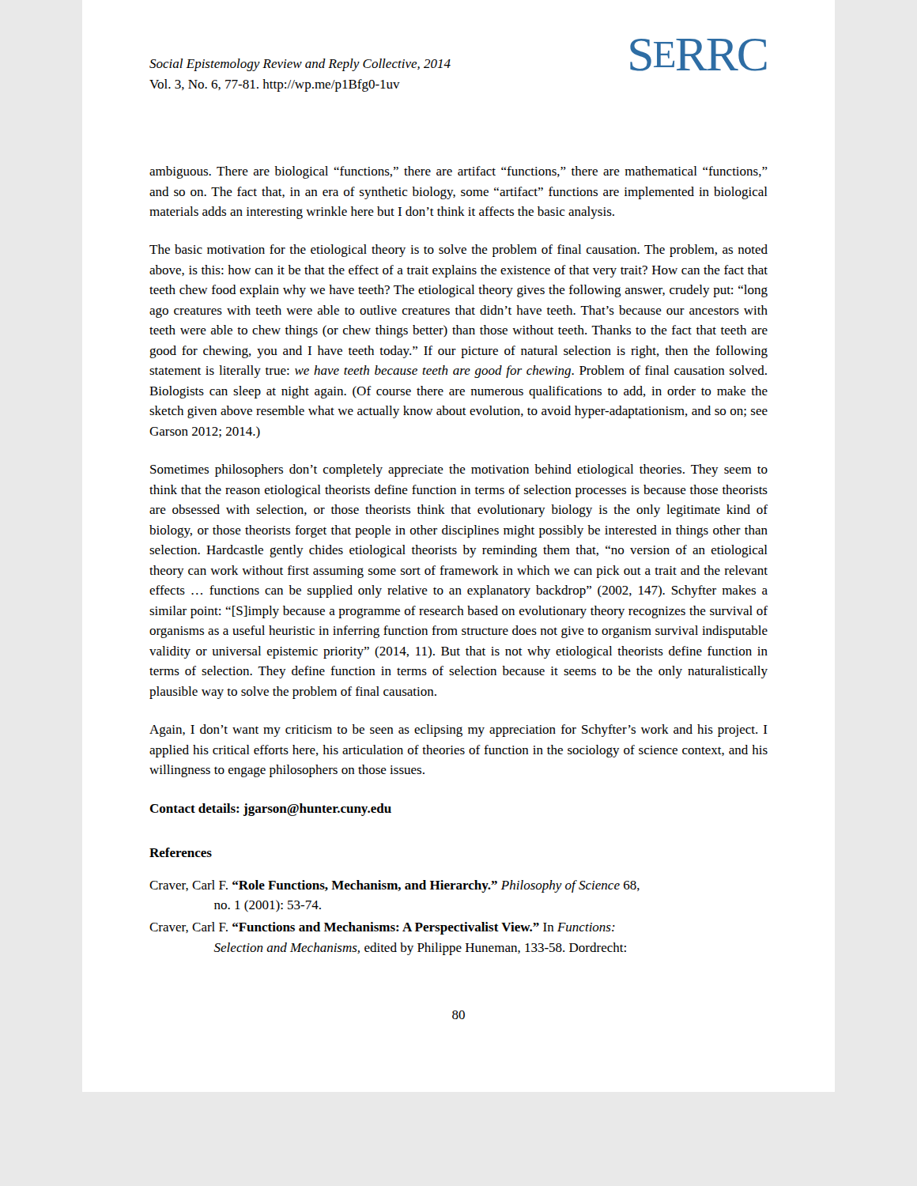Social Epistemology Review and Reply Collective, 2014
Vol. 3, No. 6, 77-81. http://wp.me/p1Bfg0-1uv
SERRC
ambiguous. There are biological “functions,” there are artifact “functions,” there are mathematical “functions,” and so on. The fact that, in an era of synthetic biology, some “artifact” functions are implemented in biological materials adds an interesting wrinkle here but I don’t think it affects the basic analysis.
The basic motivation for the etiological theory is to solve the problem of final causation. The problem, as noted above, is this: how can it be that the effect of a trait explains the existence of that very trait? How can the fact that teeth chew food explain why we have teeth? The etiological theory gives the following answer, crudely put: “long ago creatures with teeth were able to outlive creatures that didn’t have teeth. That’s because our ancestors with teeth were able to chew things (or chew things better) than those without teeth. Thanks to the fact that teeth are good for chewing, you and I have teeth today.” If our picture of natural selection is right, then the following statement is literally true: we have teeth because teeth are good for chewing. Problem of final causation solved. Biologists can sleep at night again. (Of course there are numerous qualifications to add, in order to make the sketch given above resemble what we actually know about evolution, to avoid hyper-adaptationism, and so on; see Garson 2012; 2014.)
Sometimes philosophers don’t completely appreciate the motivation behind etiological theories. They seem to think that the reason etiological theorists define function in terms of selection processes is because those theorists are obsessed with selection, or those theorists think that evolutionary biology is the only legitimate kind of biology, or those theorists forget that people in other disciplines might possibly be interested in things other than selection. Hardcastle gently chides etiological theorists by reminding them that, “no version of an etiological theory can work without first assuming some sort of framework in which we can pick out a trait and the relevant effects … functions can be supplied only relative to an explanatory backdrop” (2002, 147). Schyfter makes a similar point: “[S]imply because a programme of research based on evolutionary theory recognizes the survival of organisms as a useful heuristic in inferring function from structure does not give to organism survival indisputable validity or universal epistemic priority” (2014, 11). But that is not why etiological theorists define function in terms of selection. They define function in terms of selection because it seems to be the only naturalistically plausible way to solve the problem of final causation.
Again, I don’t want my criticism to be seen as eclipsing my appreciation for Schyfter’s work and his project. I applied his critical efforts here, his articulation of theories of function in the sociology of science context, and his willingness to engage philosophers on those issues.
Contact details: jgarson@hunter.cuny.edu
References
Craver, Carl F. “Role Functions, Mechanism, and Hierarchy.” Philosophy of Science 68, no. 1 (2001): 53-74.
Craver, Carl F. “Functions and Mechanisms: A Perspectivalist View.” In Functions: Selection and Mechanisms, edited by Philippe Huneman, 133-58. Dordrecht:
80